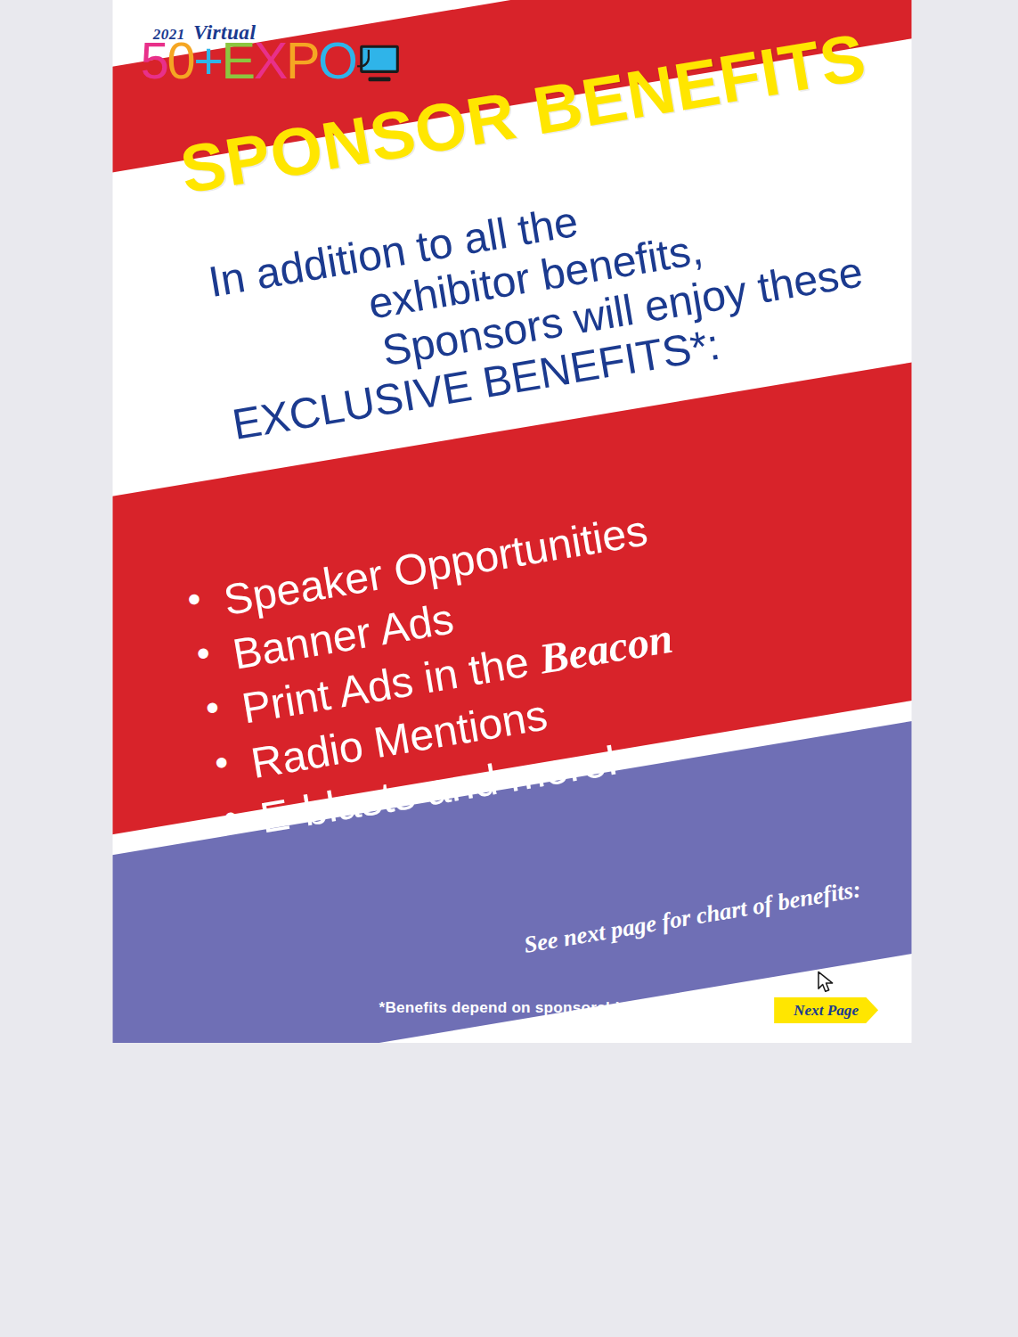2021 Virtual
50+EXPO
SPONSOR BENEFITS
In addition to all the exhibitor benefits, Sponsors will enjoy these EXCLUSIVE BENEFITS*:
Speaker Opportunities
Banner Ads
Print Ads in the Beacon
Radio Mentions
E-blasts and more!
See next page for chart of benefits:
*Benefits depend on sponsorship level.
Next Page